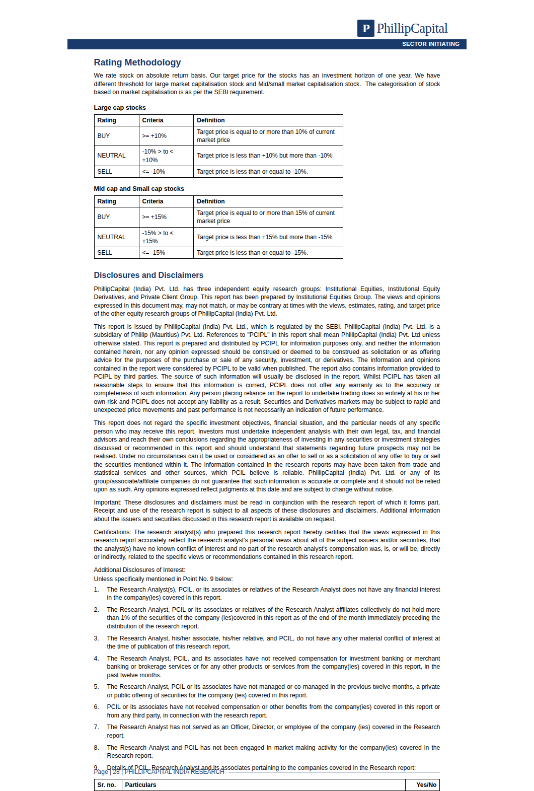P
PhillipCapital
SECTOR INITIATING
Rating Methodology
We rate stock on absolute return basis. Our target price for the stocks has an investment horizon of one year. We have different threshold for large market capitalisation stock and Mid/small market capitalisation stock. The categorisation of stock based on market capitalisation is as per the SEBI requirement.
Large cap stocks
| Rating | Criteria | Definition |
| --- | --- | --- |
| BUY | >= +10% | Target price is equal to or more than 10% of current market price |
| NEUTRAL | -10% > to < +10% | Target price is less than +10% but more than -10% |
| SELL | <= -10% | Target price is less than or equal to -10%. |
Mid cap and Small cap stocks
| Rating | Criteria | Definition |
| --- | --- | --- |
| BUY | >= +15% | Target price is equal to or more than 15% of current market price |
| NEUTRAL | -15% > to < +15% | Target price is less than +15% but more than -15% |
| SELL | <= -15% | Target price is less than or equal to -15%. |
Disclosures and Disclaimers
PhillipCapital (India) Pvt. Ltd. has three independent equity research groups: Institutional Equities, Institutional Equity Derivatives, and Private Client Group. This report has been prepared by Institutional Equities Group. The views and opinions expressed in this document may, may not match, or may be contrary at times with the views, estimates, rating, and target price of the other equity research groups of PhillipCapital (India) Pvt. Ltd.
This report is issued by PhillipCapital (India) Pvt. Ltd., which is regulated by the SEBI. PhillipCapital (India) Pvt. Ltd. is a subsidiary of Phillip (Mauritius) Pvt. Ltd. References to "PCIPL" in this report shall mean PhillipCapital (India) Pvt. Ltd unless otherwise stated. This report is prepared and distributed by PCIPL for information purposes only, and neither the information contained herein, nor any opinion expressed should be construed or deemed to be construed as solicitation or as offering advice for the purposes of the purchase or sale of any security, investment, or derivatives. The information and opinions contained in the report were considered by PCIPL to be valid when published. The report also contains information provided to PCIPL by third parties. The source of such information will usually be disclosed in the report. Whilst PCIPL has taken all reasonable steps to ensure that this information is correct, PCIPL does not offer any warranty as to the accuracy or completeness of such information. Any person placing reliance on the report to undertake trading does so entirely at his or her own risk and PCIPL does not accept any liability as a result. Securities and Derivatives markets may be subject to rapid and unexpected price movements and past performance is not necessarily an indication of future performance.
This report does not regard the specific investment objectives, financial situation, and the particular needs of any specific person who may receive this report. Investors must undertake independent analysis with their own legal, tax, and financial advisors and reach their own conclusions regarding the appropriateness of investing in any securities or investment strategies discussed or recommended in this report and should understand that statements regarding future prospects may not be realised. Under no circumstances can it be used or considered as an offer to sell or as a solicitation of any offer to buy or sell the securities mentioned within it. The information contained in the research reports may have been taken from trade and statistical services and other sources, which PCIL believe is reliable. PhillipCapital (India) Pvt. Ltd. or any of its group/associate/affiliate companies do not guarantee that such information is accurate or complete and it should not be relied upon as such. Any opinions expressed reflect judgments at this date and are subject to change without notice.
Important: These disclosures and disclaimers must be read in conjunction with the research report of which it forms part. Receipt and use of the research report is subject to all aspects of these disclosures and disclaimers. Additional information about the issuers and securities discussed in this research report is available on request.
Certifications: The research analyst(s) who prepared this research report hereby certifies that the views expressed in this research report accurately reflect the research analyst's personal views about all of the subject issuers and/or securities, that the analyst(s) have no known conflict of interest and no part of the research analyst's compensation was, is, or will be, directly or indirectly, related to the specific views or recommendations contained in this research report.
Additional Disclosures of Interest:
Unless specifically mentioned in Point No. 9 below:
The Research Analyst(s), PCIL, or its associates or relatives of the Research Analyst does not have any financial interest in the company(ies) covered in this report.
The Research Analyst, PCIL or its associates or relatives of the Research Analyst affiliates collectively do not hold more than 1% of the securities of the company (ies)covered in this report as of the end of the month immediately preceding the distribution of the research report.
The Research Analyst, his/her associate, his/her relative, and PCIL, do not have any other material conflict of interest at the time of publication of this research report.
The Research Analyst, PCIL, and its associates have not received compensation for investment banking or merchant banking or brokerage services or for any other products or services from the company(ies) covered in this report, in the past twelve months.
The Research Analyst, PCIL or its associates have not managed or co-managed in the previous twelve months, a private or public offering of securities for the company (ies) covered in this report.
PCIL or its associates have not received compensation or other benefits from the company(ies) covered in this report or from any third party, in connection with the research report.
The Research Analyst has not served as an Officer, Director, or employee of the company (ies) covered in the Research report.
The Research Analyst and PCIL has not been engaged in market making activity for the company(ies) covered in the Research report.
Details of PCIL, Research Analyst and its associates pertaining to the companies covered in the Research report:
| Sr. no. | Particulars | Yes/No |
| --- | --- | --- |
Page | 28 | PHILLIPCAPITAL INDIA RESEARCH